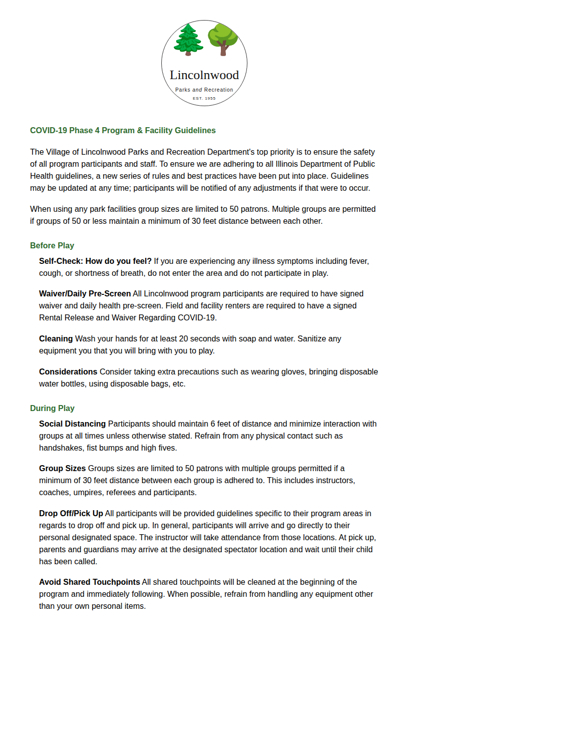🌲🌳
Lincolnwood
Parks and Recreation
EST. 1955
COVID-19 Phase 4 Program & Facility Guidelines
The Village of Lincolnwood Parks and Recreation Department's top priority is to ensure the safety of all program participants and staff. To ensure we are adhering to all Illinois Department of Public Health guidelines, a new series of rules and best practices have been put into place. Guidelines may be updated at any time; participants will be notified of any adjustments if that were to occur.
When using any park facilities group sizes are limited to 50 patrons. Multiple groups are permitted if groups of 50 or less maintain a minimum of 30 feet distance between each other.
Before Play
Self-Check: How do you feel? If you are experiencing any illness symptoms including fever, cough, or shortness of breath, do not enter the area and do not participate in play.
Waiver/Daily Pre-Screen All Lincolnwood program participants are required to have signed waiver and daily health pre-screen. Field and facility renters are required to have a signed Rental Release and Waiver Regarding COVID-19.
Cleaning Wash your hands for at least 20 seconds with soap and water. Sanitize any equipment you that you will bring with you to play.
Considerations Consider taking extra precautions such as wearing gloves, bringing disposable water bottles, using disposable bags, etc.
During Play
Social Distancing Participants should maintain 6 feet of distance and minimize interaction with groups at all times unless otherwise stated. Refrain from any physical contact such as handshakes, fist bumps and high fives.
Group Sizes Groups sizes are limited to 50 patrons with multiple groups permitted if a minimum of 30 feet distance between each group is adhered to. This includes instructors, coaches, umpires, referees and participants.
Drop Off/Pick Up All participants will be provided guidelines specific to their program areas in regards to drop off and pick up. In general, participants will arrive and go directly to their personal designated space. The instructor will take attendance from those locations. At pick up, parents and guardians may arrive at the designated spectator location and wait until their child has been called.
Avoid Shared Touchpoints All shared touchpoints will be cleaned at the beginning of the program and immediately following. When possible, refrain from handling any equipment other than your own personal items.